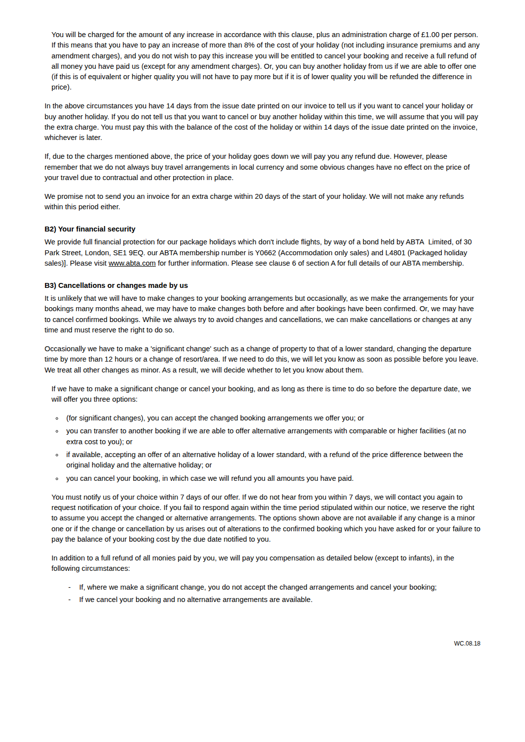You will be charged for the amount of any increase in accordance with this clause, plus an administration charge of £1.00 per person. If this means that you have to pay an increase of more than 8% of the cost of your holiday (not including insurance premiums and any amendment charges), and you do not wish to pay this increase you will be entitled to cancel your booking and receive a full refund of all money you have paid us (except for any amendment charges). Or, you can buy another holiday from us if we are able to offer one (if this is of equivalent or higher quality you will not have to pay more but if it is of lower quality you will be refunded the difference in price).
In the above circumstances you have 14 days from the issue date printed on our invoice to tell us if you want to cancel your holiday or buy another holiday. If you do not tell us that you want to cancel or buy another holiday within this time, we will assume that you will pay the extra charge. You must pay this with the balance of the cost of the holiday or within 14 days of the issue date printed on the invoice, whichever is later.
If, due to the charges mentioned above, the price of your holiday goes down we will pay you any refund due. However, please remember that we do not always buy travel arrangements in local currency and some obvious changes have no effect on the price of your travel due to contractual and other protection in place.
We promise not to send you an invoice for an extra charge within 20 days of the start of your holiday. We will not make any refunds within this period either.
B2) Your financial security
We provide full financial protection for our package holidays which don't include flights, by way of a bond held by ABTA Limited, of 30 Park Street, London, SE1 9EQ. our ABTA membership number is Y0662 (Accommodation only sales) and L4801 (Packaged holiday sales)]. Please visit www.abta.com for further information. Please see clause 6 of section A for full details of our ABTA membership.
B3) Cancellations or changes made by us
It is unlikely that we will have to make changes to your booking arrangements but occasionally, as we make the arrangements for your bookings many months ahead, we may have to make changes both before and after bookings have been confirmed. Or, we may have to cancel confirmed bookings. While we always try to avoid changes and cancellations, we can make cancellations or changes at any time and must reserve the right to do so.
Occasionally we have to make a 'significant change' such as a change of property to that of a lower standard, changing the departure time by more than 12 hours or a change of resort/area. If we need to do this, we will let you know as soon as possible before you leave. We treat all other changes as minor. As a result, we will decide whether to let you know about them.
If we have to make a significant change or cancel your booking, and as long as there is time to do so before the departure date, we will offer you three options:
(for significant changes), you can accept the changed booking arrangements we offer you; or
you can transfer to another booking if we are able to offer alternative arrangements with comparable or higher facilities (at no extra cost to you); or
if available, accepting an offer of an alternative holiday of a lower standard, with a refund of the price difference between the original holiday and the alternative holiday; or
you can cancel your booking, in which case we will refund you all amounts you have paid.
You must notify us of your choice within 7 days of our offer. If we do not hear from you within 7 days, we will contact you again to request notification of your choice. If you fail to respond again within the time period stipulated within our notice, we reserve the right to assume you accept the changed or alternative arrangements. The options shown above are not available if any change is a minor one or if the change or cancellation by us arises out of alterations to the confirmed booking which you have asked for or your failure to pay the balance of your booking cost by the due date notified to you.
In addition to a full refund of all monies paid by you, we will pay you compensation as detailed below (except to infants), in the following circumstances:
If, where we make a significant change, you do not accept the changed arrangements and cancel your booking;
If we cancel your booking and no alternative arrangements are available.
WC.08.18